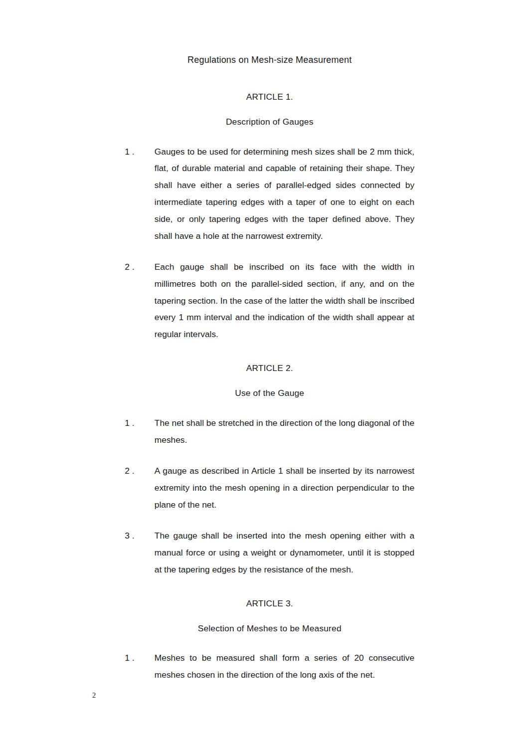Regulations on Mesh-size Measurement
ARTICLE 1.
Description of Gauges
1 . Gauges to be used for determining mesh sizes shall be 2 mm thick, flat, of durable material and capable of retaining their shape. They shall have either a series of parallel-edged sides connected by intermediate tapering edges with a taper of one to eight on each side, or only tapering edges with the taper defined above. They shall have a hole at the narrowest extremity.
2 . Each gauge shall be inscribed on its face with the width in millimetres both on the parallel-sided section, if any, and on the tapering section. In the case of the latter the width shall be inscribed every 1 mm interval and the indication of the width shall appear at regular intervals.
ARTICLE 2.
Use of the Gauge
1 . The net shall be stretched in the direction of the long diagonal of the meshes.
2 . A gauge as described in Article 1 shall be inserted by its narrowest extremity into the mesh opening in a direction perpendicular to the plane of the net.
3 . The gauge shall be inserted into the mesh opening either with a manual force or using a weight or dynamometer, until it is stopped at the tapering edges by the resistance of the mesh.
ARTICLE 3.
Selection of Meshes to be Measured
1 . Meshes to be measured shall form a series of 20 consecutive meshes chosen in the direction of the long axis of the net.
2